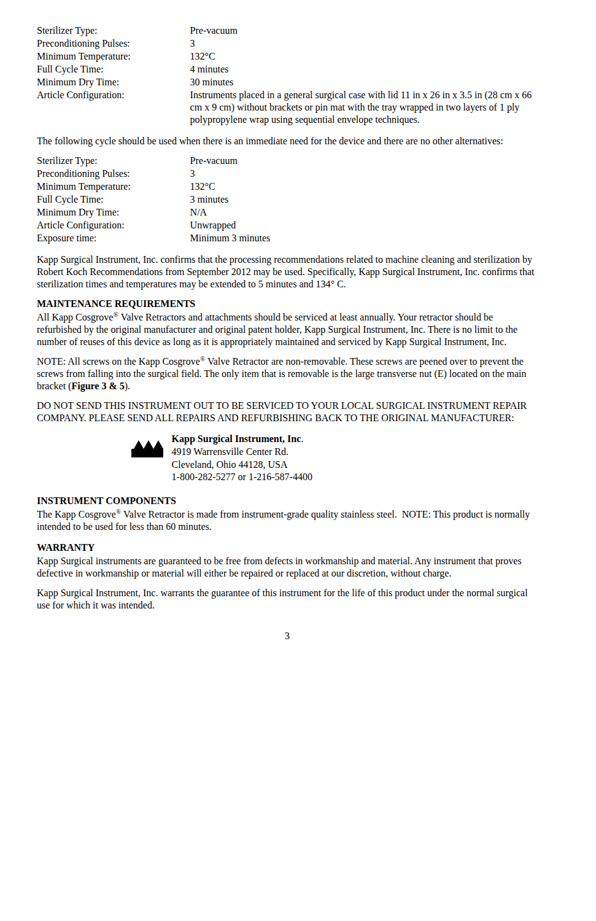| Sterilizer Type: | Pre-vacuum |
| Preconditioning Pulses: | 3 |
| Minimum Temperature: | 132°C |
| Full Cycle Time: | 4 minutes |
| Minimum Dry Time: | 30 minutes |
| Article Configuration: | Instruments placed in a general surgical case with lid 11 in x 26 in x 3.5 in (28 cm x 66 cm x 9 cm) without brackets or pin mat with the tray wrapped in two layers of 1 ply polypropylene wrap using sequential envelope techniques. |
The following cycle should be used when there is an immediate need for the device and there are no other alternatives:
| Sterilizer Type: | Pre-vacuum |
| Preconditioning Pulses: | 3 |
| Minimum Temperature: | 132°C |
| Full Cycle Time: | 3 minutes |
| Minimum Dry Time: | N/A |
| Article Configuration: | Unwrapped |
| Exposure time: | Minimum 3 minutes |
Kapp Surgical Instrument, Inc. confirms that the processing recommendations related to machine cleaning and sterilization by Robert Koch Recommendations from September 2012 may be used. Specifically, Kapp Surgical Instrument, Inc. confirms that sterilization times and temperatures may be extended to 5 minutes and 134° C.
Maintenance Requirements
All Kapp Cosgrove® Valve Retractors and attachments should be serviced at least annually. Your retractor should be refurbished by the original manufacturer and original patent holder, Kapp Surgical Instrument, Inc. There is no limit to the number of reuses of this device as long as it is appropriately maintained and serviced by Kapp Surgical Instrument, Inc.
NOTE: All screws on the Kapp Cosgrove® Valve Retractor are non-removable. These screws are peened over to prevent the screws from falling into the surgical field. The only item that is removable is the large transverse nut (E) located on the main bracket (Figure 3 & 5).
DO NOT SEND THIS INSTRUMENT OUT TO BE SERVICED TO YOUR LOCAL SURGICAL INSTRUMENT REPAIR COMPANY. PLEASE SEND ALL REPAIRS AND REFURBISHING BACK TO THE ORIGINAL MANUFACTURER:
Kapp Surgical Instrument, Inc.
4919 Warrensville Center Rd.
Cleveland, Ohio 44128, USA
1-800-282-5277 or 1-216-587-4400
Instrument Components
The Kapp Cosgrove® Valve Retractor is made from instrument-grade quality stainless steel. NOTE: This product is normally intended to be used for less than 60 minutes.
Warranty
Kapp Surgical instruments are guaranteed to be free from defects in workmanship and material. Any instrument that proves defective in workmanship or material will either be repaired or replaced at our discretion, without charge.
Kapp Surgical Instrument, Inc. warrants the guarantee of this instrument for the life of this product under the normal surgical use for which it was intended.
3